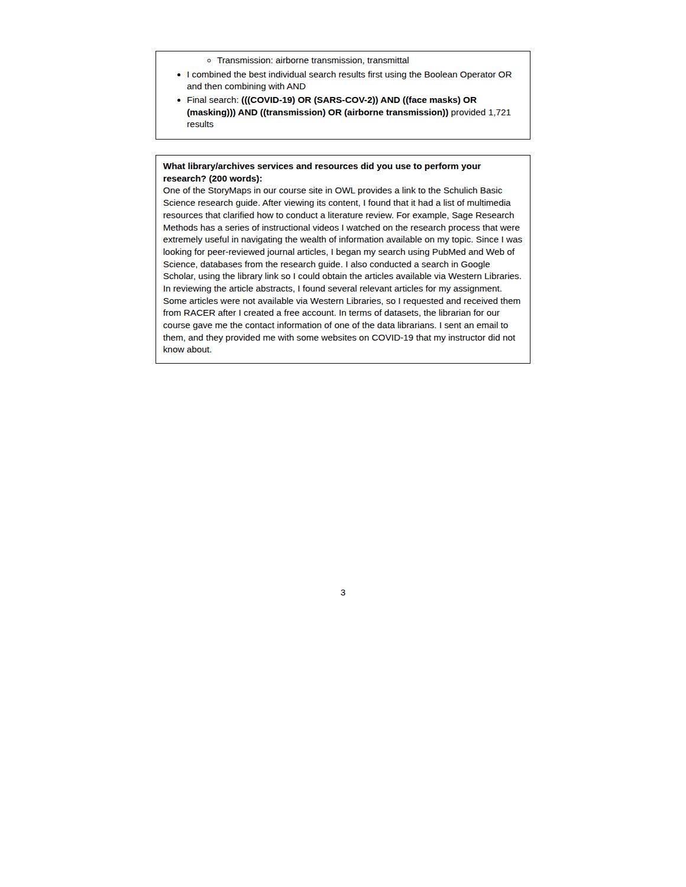Transmission: airborne transmission, transmittal
I combined the best individual search results first using the Boolean Operator OR and then combining with AND
Final search: (((COVID-19) OR (SARS-COV-2)) AND ((face masks) OR (masking))) AND ((transmission) OR (airborne transmission)) provided 1,721 results
What library/archives services and resources did you use to perform your research? (200 words):
One of the StoryMaps in our course site in OWL provides a link to the Schulich Basic Science research guide. After viewing its content, I found that it had a list of multimedia resources that clarified how to conduct a literature review. For example, Sage Research Methods has a series of instructional videos I watched on the research process that were extremely useful in navigating the wealth of information available on my topic. Since I was looking for peer-reviewed journal articles, I began my search using PubMed and Web of Science, databases from the research guide. I also conducted a search in Google Scholar, using the library link so I could obtain the articles available via Western Libraries. In reviewing the article abstracts, I found several relevant articles for my assignment. Some articles were not available via Western Libraries, so I requested and received them from RACER after I created a free account. In terms of datasets, the librarian for our course gave me the contact information of one of the data librarians. I sent an email to them, and they provided me with some websites on COVID-19 that my instructor did not know about.
3